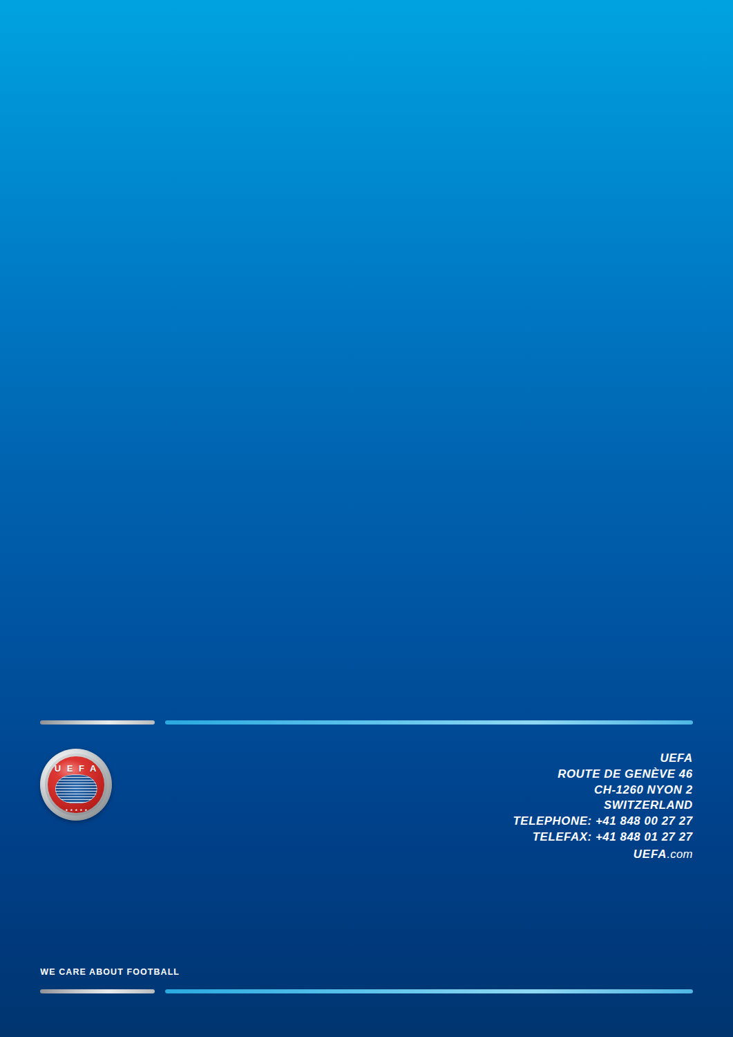U E F A
UEFA Route de Genève 46 CH-1260 Nyon 2 Switzerland Telephone: +41 848 00 27 27 Telefax: +41 848 01 27 27 UEFA.com
We care about football